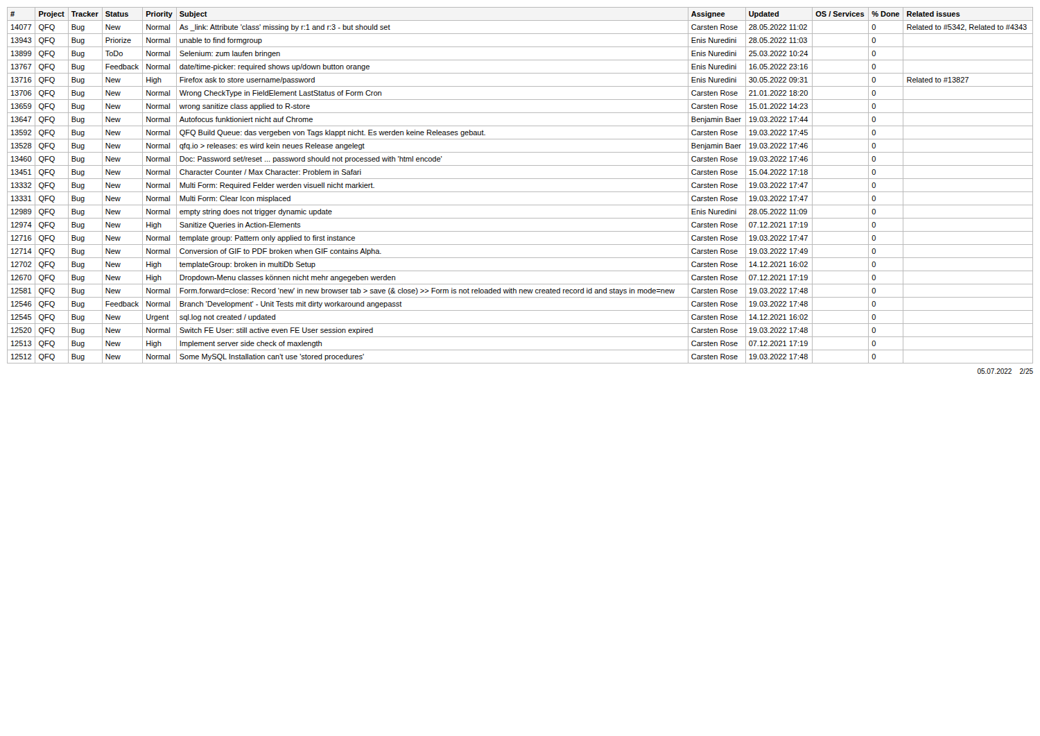| # | Project | Tracker | Status | Priority | Subject | Assignee | Updated | OS / Services | % Done | Related issues |
| --- | --- | --- | --- | --- | --- | --- | --- | --- | --- | --- |
| 14077 | QFQ | Bug | New | Normal | As _link: Attribute 'class' missing by r:1 and r:3 - but should set | Carsten Rose | 28.05.2022 11:02 | | 0 | Related to #5342, Related to #4343 |
| 13943 | QFQ | Bug | Priorize | Normal | unable to find formgroup | Enis Nuredini | 28.05.2022 11:03 | | 0 | |
| 13899 | QFQ | Bug | ToDo | Normal | Selenium: zum laufen bringen | Enis Nuredini | 25.03.2022 10:24 | | 0 | |
| 13767 | QFQ | Bug | Feedback | Normal | date/time-picker: required shows up/down button orange | Enis Nuredini | 16.05.2022 23:16 | | 0 | |
| 13716 | QFQ | Bug | New | High | Firefox ask to store username/password | Enis Nuredini | 30.05.2022 09:31 | | 0 | Related to #13827 |
| 13706 | QFQ | Bug | New | Normal | Wrong CheckType in FieldElement LastStatus of Form Cron | Carsten Rose | 21.01.2022 18:20 | | 0 | |
| 13659 | QFQ | Bug | New | Normal | wrong sanitize class applied to R-store | Carsten Rose | 15.01.2022 14:23 | | 0 | |
| 13647 | QFQ | Bug | New | Normal | Autofocus funktioniert nicht auf Chrome | Benjamin Baer | 19.03.2022 17:44 | | 0 | |
| 13592 | QFQ | Bug | New | Normal | QFQ Build Queue: das vergeben von Tags klappt nicht. Es werden keine Releases gebaut. | Carsten Rose | 19.03.2022 17:45 | | 0 | |
| 13528 | QFQ | Bug | New | Normal | qfq.io > releases: es wird kein neues Release angelegt | Benjamin Baer | 19.03.2022 17:46 | | 0 | |
| 13460 | QFQ | Bug | New | Normal | Doc: Password set/reset ... password should not processed with 'html encode' | Carsten Rose | 19.03.2022 17:46 | | 0 | |
| 13451 | QFQ | Bug | New | Normal | Character Counter / Max Character: Problem in Safari | Carsten Rose | 15.04.2022 17:18 | | 0 | |
| 13332 | QFQ | Bug | New | Normal | Multi Form: Required Felder werden visuell nicht markiert. | Carsten Rose | 19.03.2022 17:47 | | 0 | |
| 13331 | QFQ | Bug | New | Normal | Multi Form: Clear Icon misplaced | Carsten Rose | 19.03.2022 17:47 | | 0 | |
| 12989 | QFQ | Bug | New | Normal | empty string does not trigger dynamic update | Enis Nuredini | 28.05.2022 11:09 | | 0 | |
| 12974 | QFQ | Bug | New | High | Sanitize Queries in Action-Elements | Carsten Rose | 07.12.2021 17:19 | | 0 | |
| 12716 | QFQ | Bug | New | Normal | template group: Pattern only applied to first instance | Carsten Rose | 19.03.2022 17:47 | | 0 | |
| 12714 | QFQ | Bug | New | Normal | Conversion of GIF to PDF broken when GIF contains Alpha. | Carsten Rose | 19.03.2022 17:49 | | 0 | |
| 12702 | QFQ | Bug | New | High | templateGroup: broken in multiDb Setup | Carsten Rose | 14.12.2021 16:02 | | 0 | |
| 12670 | QFQ | Bug | New | High | Dropdown-Menu classes können nicht mehr angegeben werden | Carsten Rose | 07.12.2021 17:19 | | 0 | |
| 12581 | QFQ | Bug | New | Normal | Form.forward=close: Record 'new' in new browser tab > save (& close) >> Form is not reloaded with new created record id and stays in mode=new | Carsten Rose | 19.03.2022 17:48 | | 0 | |
| 12546 | QFQ | Bug | Feedback | Normal | Branch 'Development' - Unit Tests mit dirty workaround angepasst | Carsten Rose | 19.03.2022 17:48 | | 0 | |
| 12545 | QFQ | Bug | New | Urgent | sql.log not created / updated | Carsten Rose | 14.12.2021 16:02 | | 0 | |
| 12520 | QFQ | Bug | New | Normal | Switch FE User: still active even FE User session expired | Carsten Rose | 19.03.2022 17:48 | | 0 | |
| 12513 | QFQ | Bug | New | High | Implement server side check of maxlength | Carsten Rose | 07.12.2021 17:19 | | 0 | |
| 12512 | QFQ | Bug | New | Normal | Some MySQL Installation can't use 'stored procedures' | Carsten Rose | 19.03.2022 17:48 | | 0 | |
05.07.2022 2/25